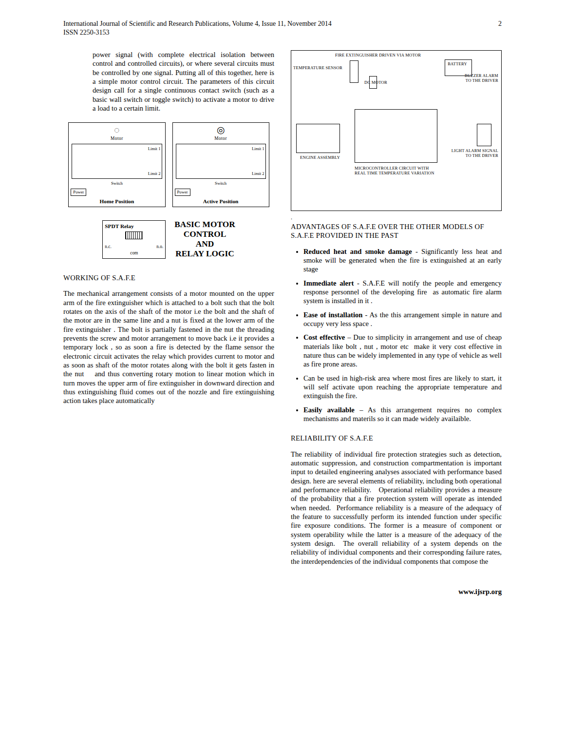International Journal of Scientific and Research Publications, Volume 4, Issue 11, November 2014 ISSN 2250-3153 2
power signal (with complete electrical isolation between control and controlled circuits), or where several circuits must be controlled by one signal. Putting all of this together, here is a simple motor control circuit. The parameters of this circuit design call for a single continuous contact switch (such as a basic wall switch or toggle switch) to activate a motor to drive a load to a certain limit.
◌
Motor
Limit 1 Limit 2
Switch
Power
Home Position
◎
Motor
Limit 1 Limit 2
Switch
Power
Active Position
SPDT Relay
n.c. n.o.
com
BASIC MOTOR
CONTROL
AND
RELAY LOGIC
WORKING OF S.A.F.E
The mechanical arrangement consists of a motor mounted on the upper arm of the fire extinguisher which is attached to a bolt such that the bolt rotates on the axis of the shaft of the motor i.e the bolt and the shaft of the motor are in the same line and a nut is fixed at the lower arm of the fire extinguisher . The bolt is partially fastened in the nut the threading prevents the screw and motor arrangement to move back i.e it provides a temporary lock , so as soon a fire is detected by the flame sensor the electronic circuit activates the relay which provides current to motor and as soon as shaft of the motor rotates along with the bolt it gets fasten in the nut and thus converting rotary motion to linear motion which in turn moves the upper arm of fire extinguisher in downward direction and thus extinguishing fluid comes out of the nozzle and fire extinguishing action takes place automatically
FIRE EXTINGUISHER DRIVEN VIA MOTOR TEMPERATURE SENSOR BUZZER ALARM TO THE DRIVER DC MOTOR BATTERY
ENGINE ASSEMBLY
MICROCONTROLLER CIRCUIT WITH REAL TIME TEMPERATURE VARIATION
LIGHT ALARM SIGNAL TO THE DRIVER
.
ADVANTAGES OF S.A.F.E OVER THE OTHER MODELS OF S.A.F.E PROVIDED IN THE PAST
Reduced heat and smoke damage - Significantly less heat and smoke will be generated when the fire is extinguished at an early stage
Immediate alert - S.A.F.E will notify the people and emergency response personnel of the developing fire as automatic fire alarm system is installed in it .
Ease of installation - As the this arrangement simple in nature and occupy very less space .
Cost effective – Due to simplicity in arrangement and use of cheap materials like bolt , nut , motor etc make it very cost effective in nature thus can be widely implemented in any type of vehicle as well as fire prone areas.
Can be used in high-risk area where most fires are likely to start, it will self activate upon reaching the appropriate temperature and extinguish the fire.
Easily available – As this arrangement requires no complex mechanisms and materils so it can made widely availaible.
RELIABILITY OF S.A.F.E
The reliability of individual fire protection strategies such as detection, automatic suppression, and construction compartmentation is important input to detailed engineering analyses associated with performance based design. here are several elements of reliability, including both operational and performance reliability. Operational reliability provides a measure of the probability that a fire protection system will operate as intended when needed. Performance reliability is a measure of the adequacy of the feature to successfully perform its intended function under specific fire exposure conditions. The former is a measure of component or system operability while the latter is a measure of the adequacy of the system design. The overall reliability of a system depends on the reliability of individual components and their corresponding failure rates, the interdependencies of the individual components that compose the
www.ijsrp.org